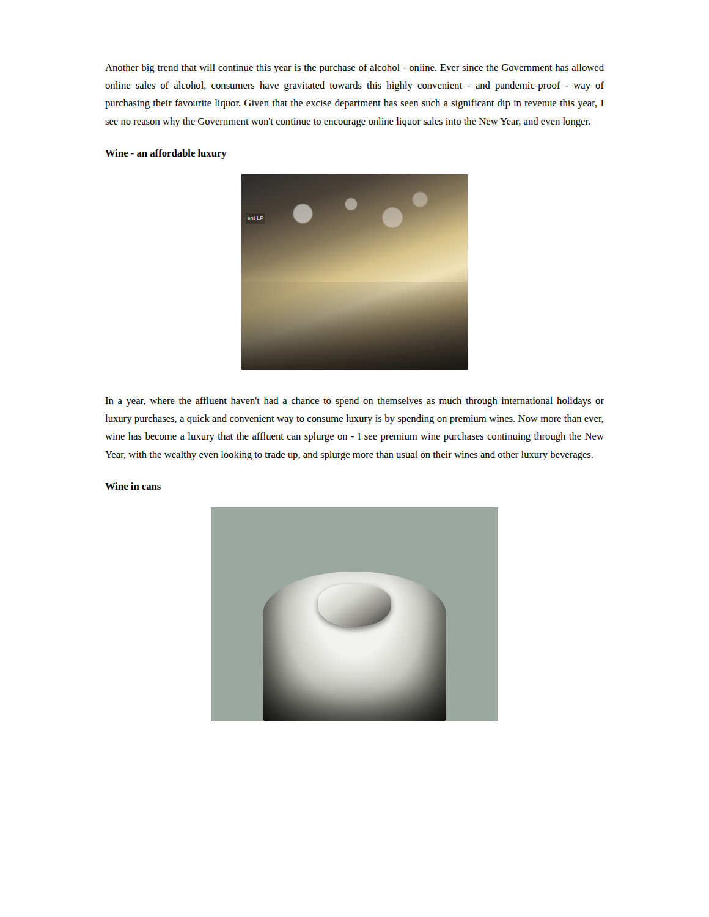Another big trend that will continue this year is the purchase of alcohol - online. Ever since the Government has allowed online sales of alcohol, consumers have gravitated towards this highly convenient - and pandemic-proof - way of purchasing their favourite liquor. Given that the excise department has seen such a significant dip in revenue this year, I see no reason why the Government won't continue to encourage online liquor sales into the New Year, and even longer.
Wine - an affordable luxury
ent LP
In a year, where the affluent haven't had a chance to spend on themselves as much through international holidays or luxury purchases, a quick and convenient way to consume luxury is by spending on premium wines. Now more than ever, wine has become a luxury that the affluent can splurge on - I see premium wine purchases continuing through the New Year, with the wealthy even looking to trade up, and splurge more than usual on their wines and other luxury beverages.
Wine in cans